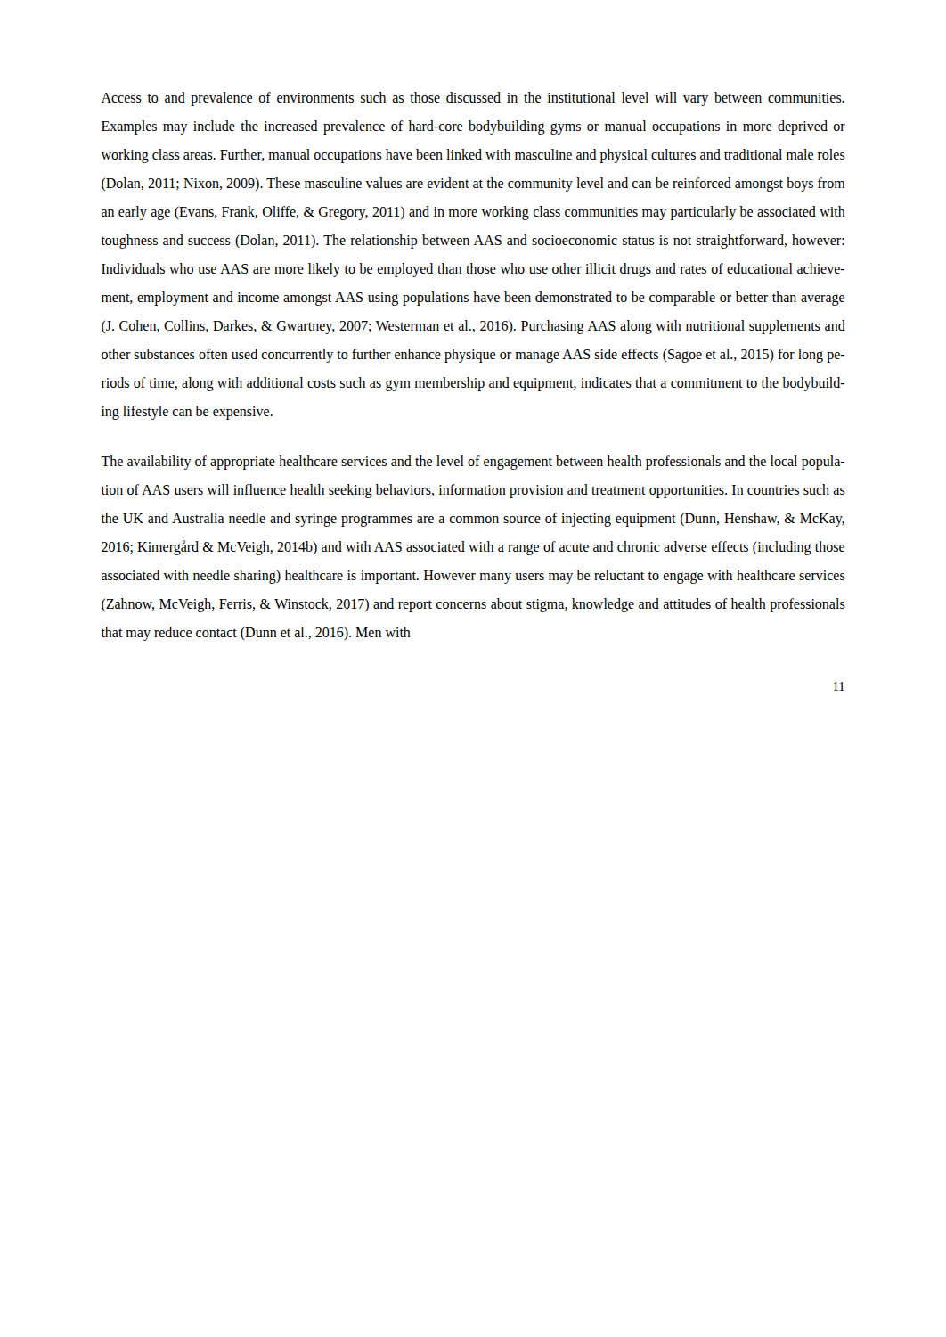Access to and prevalence of environments such as those discussed in the institutional level will vary between communities. Examples may include the increased prevalence of hard-core bodybuilding gyms or manual occupations in more deprived or working class areas. Further, manual occupations have been linked with masculine and physical cultures and traditional male roles (Dolan, 2011; Nixon, 2009). These masculine values are evident at the community level and can be reinforced amongst boys from an early age (Evans, Frank, Oliffe, & Gregory, 2011) and in more working class communities may particularly be associated with toughness and success (Dolan, 2011). The relationship between AAS and socioeconomic status is not straightforward, however: Individuals who use AAS are more likely to be employed than those who use other illicit drugs and rates of educational achievement, employment and income amongst AAS using populations have been demonstrated to be comparable or better than average (J. Cohen, Collins, Darkes, & Gwartney, 2007; Westerman et al., 2016). Purchasing AAS along with nutritional supplements and other substances often used concurrently to further enhance physique or manage AAS side effects (Sagoe et al., 2015) for long periods of time, along with additional costs such as gym membership and equipment, indicates that a commitment to the bodybuilding lifestyle can be expensive.
The availability of appropriate healthcare services and the level of engagement between health professionals and the local population of AAS users will influence health seeking behaviors, information provision and treatment opportunities. In countries such as the UK and Australia needle and syringe programmes are a common source of injecting equipment (Dunn, Henshaw, & McKay, 2016; Kimergård & McVeigh, 2014b) and with AAS associated with a range of acute and chronic adverse effects (including those associated with needle sharing) healthcare is important. However many users may be reluctant to engage with healthcare services (Zahnow, McVeigh, Ferris, & Winstock, 2017) and report concerns about stigma, knowledge and attitudes of health professionals that may reduce contact (Dunn et al., 2016). Men with
11